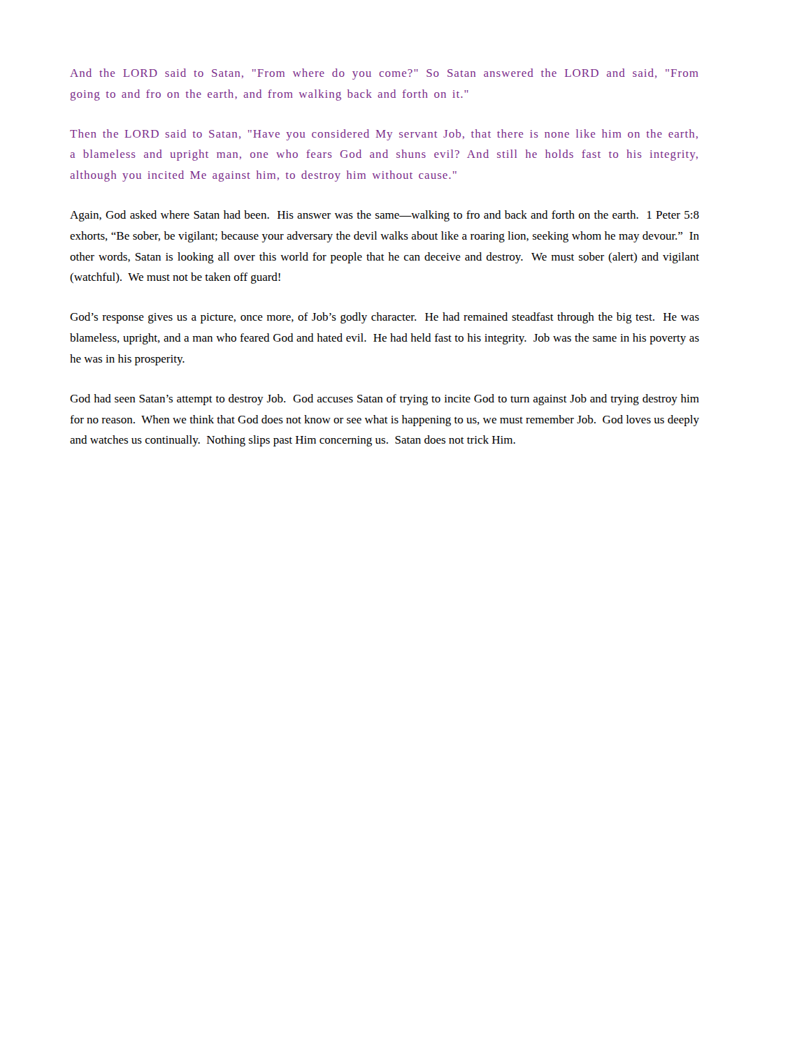And the LORD said to Satan, "From where do you come?" So Satan answered the LORD and said, "From going to and fro on the earth, and from walking back and forth on it."
Then the LORD said to Satan, "Have you considered My servant Job, that there is none like him on the earth, a blameless and upright man, one who fears God and shuns evil? And still he holds fast to his integrity, although you incited Me against him, to destroy him without cause."
Again, God asked where Satan had been. His answer was the same—walking to fro and back and forth on the earth. 1 Peter 5:8 exhorts, “Be sober, be vigilant; because your adversary the devil walks about like a roaring lion, seeking whom he may devour.” In other words, Satan is looking all over this world for people that he can deceive and destroy. We must sober (alert) and vigilant (watchful). We must not be taken off guard!
God’s response gives us a picture, once more, of Job’s godly character. He had remained steadfast through the big test. He was blameless, upright, and a man who feared God and hated evil. He had held fast to his integrity. Job was the same in his poverty as he was in his prosperity.
God had seen Satan’s attempt to destroy Job. God accuses Satan of trying to incite God to turn against Job and trying destroy him for no reason. When we think that God does not know or see what is happening to us, we must remember Job. God loves us deeply and watches us continually. Nothing slips past Him concerning us. Satan does not trick Him.